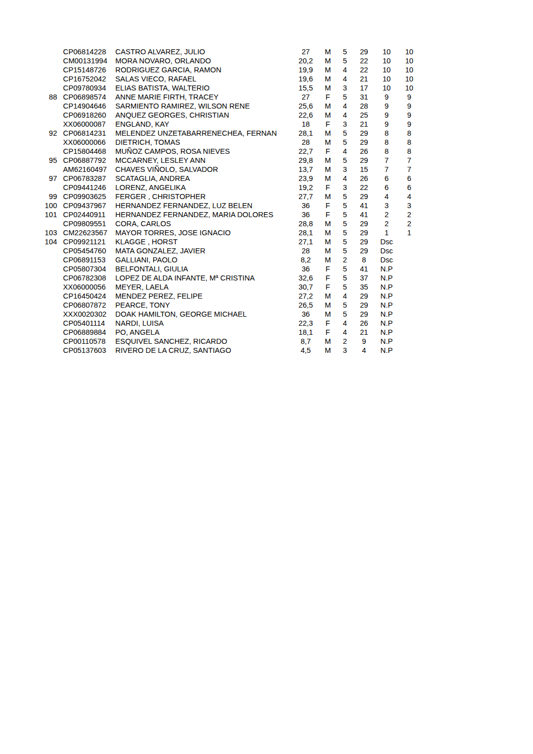| | CP06814228 | CASTRO ALVAREZ, JULIO | 27 | M | 5 | 29 | 10 | 10 |
| | CM00131994 | MORA NOVARO, ORLANDO | 20,2 | M | 5 | 22 | 10 | 10 |
| | CP15148726 | RODRIGUEZ GARCIA, RAMON | 19,9 | M | 4 | 22 | 10 | 10 |
| | CP16752042 | SALAS VIECO, RAFAEL | 19,6 | M | 4 | 21 | 10 | 10 |
| | CP09780934 | ELIAS BATISTA, WALTERIO | 15,5 | M | 3 | 17 | 10 | 10 |
| 88 | CP06898574 | ANNE MARIE FIRTH, TRACEY | 27 | F | 5 | 31 | 9 | 9 |
| | CP14904646 | SARMIENTO RAMIREZ, WILSON RENE | 25,6 | M | 4 | 28 | 9 | 9 |
| | CP06918260 | ANQUEZ GEORGES, CHRISTIAN | 22,6 | M | 4 | 25 | 9 | 9 |
| | XX06000087 | ENGLAND, KAY | 18 | F | 3 | 21 | 9 | 9 |
| 92 | CP06814231 | MELENDEZ UNZETABARRENECHEA, FERNAN | 28,1 | M | 5 | 29 | 8 | 8 |
| | XX06000066 | DIETRICH, TOMAS | 28 | M | 5 | 29 | 8 | 8 |
| | CP15804468 | MUÑOZ CAMPOS, ROSA NIEVES | 22,7 | F | 4 | 26 | 8 | 8 |
| 95 | CP06887792 | MCCARNEY, LESLEY ANN | 29,8 | M | 5 | 29 | 7 | 7 |
| | AM62160497 | CHAVES VIÑOLO, SALVADOR | 13,7 | M | 3 | 15 | 7 | 7 |
| 97 | CP06783287 | SCATAGLIA, ANDREA | 23,9 | M | 4 | 26 | 6 | 6 |
| | CP09441246 | LORENZ, ANGELIKA | 19,2 | F | 3 | 22 | 6 | 6 |
| 99 | CP09903625 | FERGER , CHRISTOPHER | 27,7 | M | 5 | 29 | 4 | 4 |
| 100 | CP09437967 | HERNANDEZ FERNANDEZ, LUZ BELEN | 36 | F | 5 | 41 | 3 | 3 |
| 101 | CP02440911 | HERNANDEZ FERNANDEZ, MARIA DOLORES | 36 | F | 5 | 41 | 2 | 2 |
| | CP09809551 | CORA, CARLOS | 28,8 | M | 5 | 29 | 2 | 2 |
| 103 | CM22623567 | MAYOR TORRES, JOSE IGNACIO | 28,1 | M | 5 | 29 | 1 | 1 |
| 104 | CP09921121 | KLAGGE , HORST | 27,1 | M | 5 | 29 | Dsc | |
| | CP05454760 | MATA GONZALEZ, JAVIER | 28 | M | 5 | 29 | Dsc | |
| | CP06891153 | GALLIANI, PAOLO | 8,2 | M | 2 | 8 | Dsc | |
| | CP05807304 | BELFONTALI, GIULIA | 36 | F | 5 | 41 | N.P | |
| | CP06782308 | LOPEZ DE ALDA INFANTE, Mª CRISTINA | 32,6 | F | 5 | 37 | N.P | |
| | XX06000056 | MEYER, LAELA | 30,7 | F | 5 | 35 | N.P | |
| | CP16450424 | MENDEZ PEREZ, FELIPE | 27,2 | M | 4 | 29 | N.P | |
| | CP06807872 | PEARCE, TONY | 26,5 | M | 5 | 29 | N.P | |
| | XXX0020302 | DOAK HAMILTON, GEORGE MICHAEL | 36 | M | 5 | 29 | N.P | |
| | CP05401114 | NARDI, LUISA | 22,3 | F | 4 | 26 | N.P | |
| | CP06889884 | PO, ANGELA | 18,1 | F | 4 | 21 | N.P | |
| | CP00110578 | ESQUIVEL SANCHEZ, RICARDO | 8,7 | M | 2 | 9 | N.P | |
| | CP05137603 | RIVERO DE LA CRUZ, SANTIAGO | 4,5 | M | 3 | 4 | N.P | |